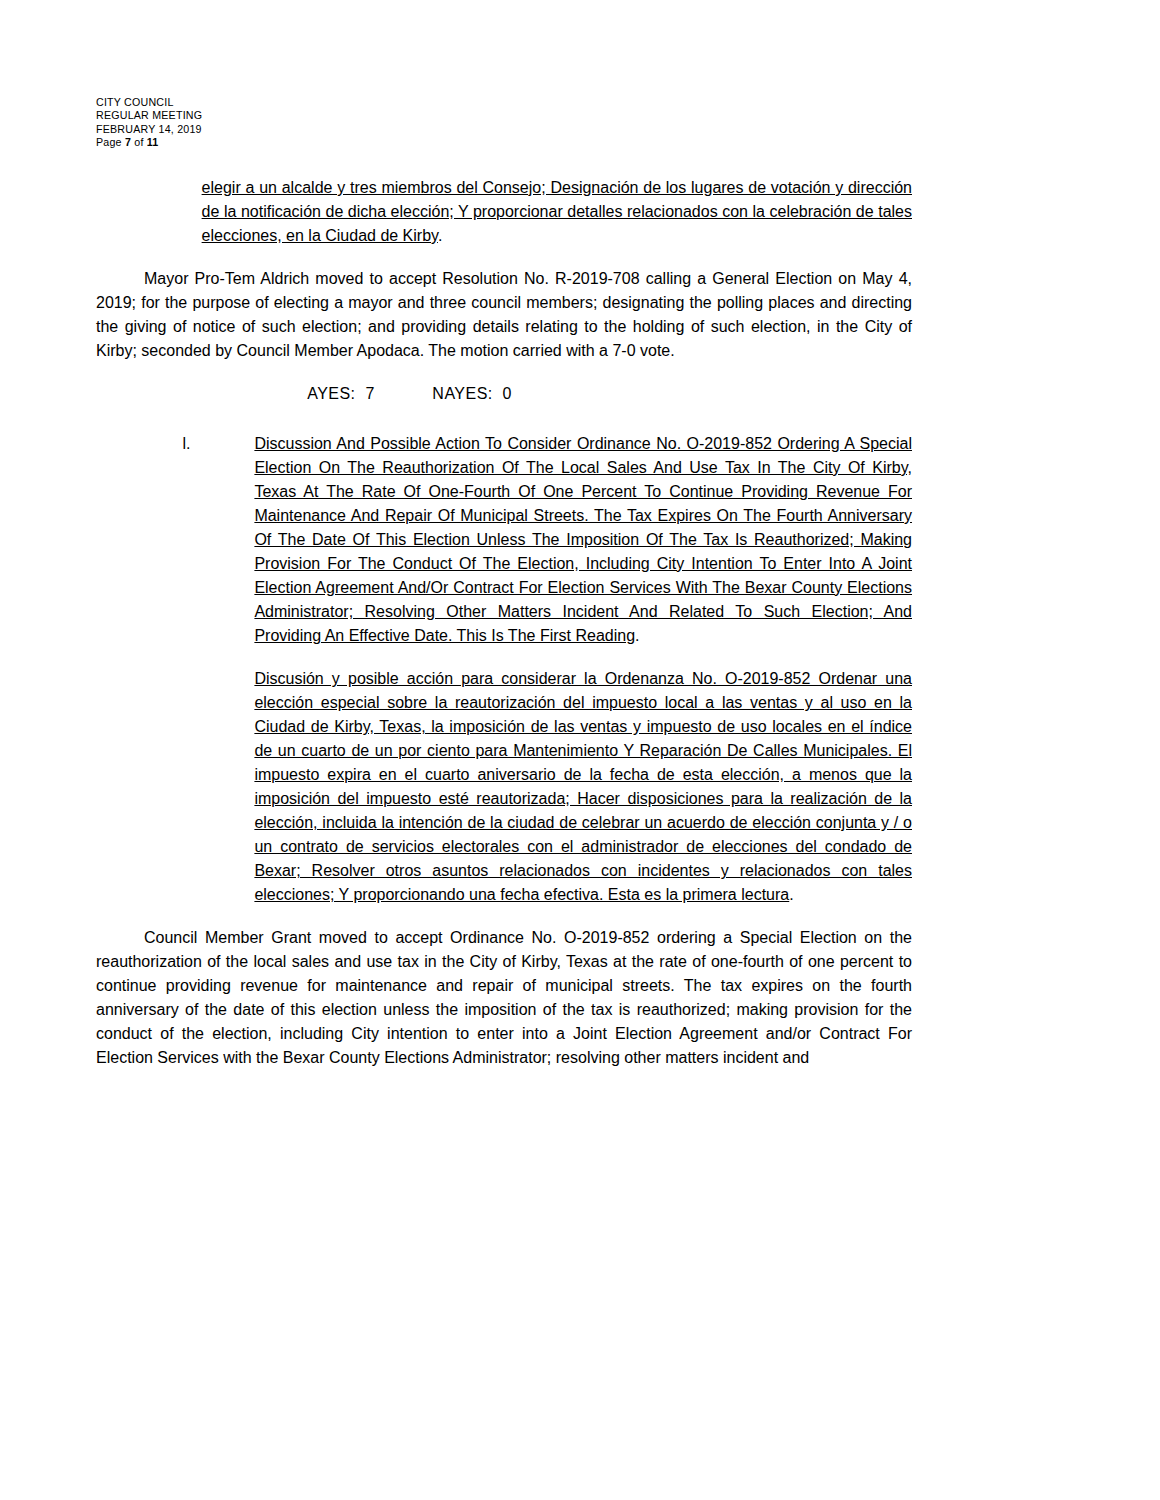CITY COUNCIL
REGULAR MEETING
FEBRUARY 14, 2019
Page 7 of 11
elegir a un alcalde y tres miembros del Consejo; Designación de los lugares de votación y dirección de la notificación de dicha elección; Y proporcionar detalles relacionados con la celebración de tales elecciones, en la Ciudad de Kirby.
Mayor Pro-Tem Aldrich moved to accept Resolution No. R-2019-708 calling a General Election on May 4, 2019; for the purpose of electing a mayor and three council members; designating the polling places and directing the giving of notice of such election; and providing details relating to the holding of such election, in the City of Kirby; seconded by Council Member Apodaca. The motion carried with a 7-0 vote.
AYES: 7 NAYES: 0
l.
Discussion And Possible Action To Consider Ordinance No. O-2019-852 Ordering A Special Election On The Reauthorization Of The Local Sales And Use Tax In The City Of Kirby, Texas At The Rate Of One-Fourth Of One Percent To Continue Providing Revenue For Maintenance And Repair Of Municipal Streets. The Tax Expires On The Fourth Anniversary Of The Date Of This Election Unless The Imposition Of The Tax Is Reauthorized; Making Provision For The Conduct Of The Election, Including City Intention To Enter Into A Joint Election Agreement And/Or Contract For Election Services With The Bexar County Elections Administrator; Resolving Other Matters Incident And Related To Such Election; And Providing An Effective Date. This Is The First Reading.
Discusión y posible acción para considerar la Ordenanza No. O-2019-852 Ordenar una elección especial sobre la reautorización del impuesto local a las ventas y al uso en la Ciudad de Kirby, Texas, la imposición de las ventas y impuesto de uso locales en el índice de un cuarto de un por ciento para Mantenimiento Y Reparación De Calles Municipales. El impuesto expira en el cuarto aniversario de la fecha de esta elección, a menos que la imposición del impuesto esté reautorizada; Hacer disposiciones para la realización de la elección, incluida la intención de la ciudad de celebrar un acuerdo de elección conjunta y / o un contrato de servicios electorales con el administrador de elecciones del condado de Bexar; Resolver otros asuntos relacionados con incidentes y relacionados con tales elecciones; Y proporcionando una fecha efectiva. Esta es la primera lectura.
Council Member Grant moved to accept Ordinance No. O-2019-852 ordering a Special Election on the reauthorization of the local sales and use tax in the City of Kirby, Texas at the rate of one-fourth of one percent to continue providing revenue for maintenance and repair of municipal streets. The tax expires on the fourth anniversary of the date of this election unless the imposition of the tax is reauthorized; making provision for the conduct of the election, including City intention to enter into a Joint Election Agreement and/or Contract For Election Services with the Bexar County Elections Administrator; resolving other matters incident and